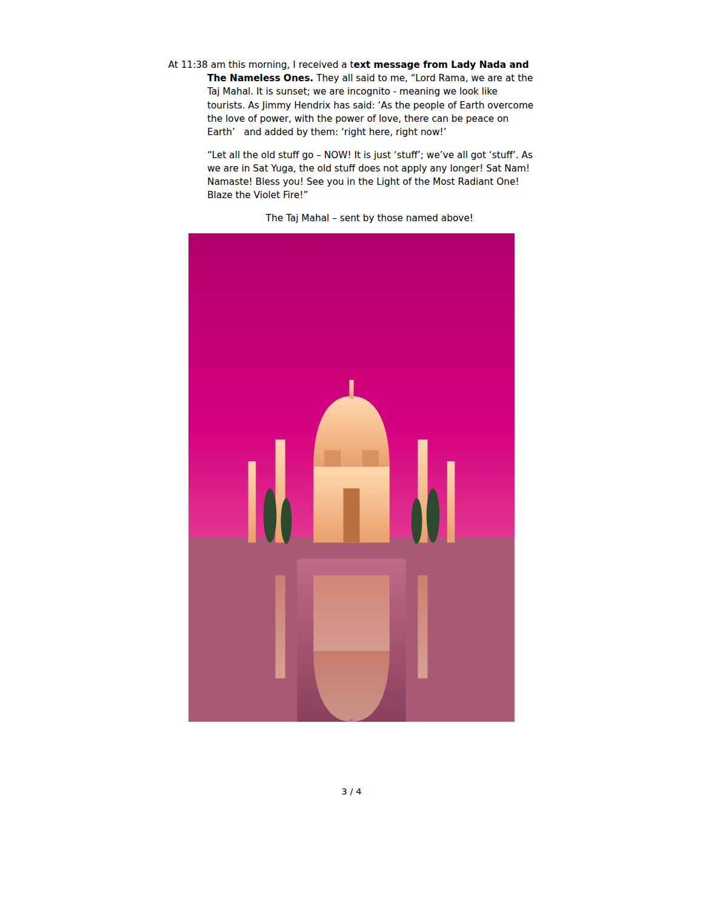At 11:38 am this morning, I received a text message from Lady Nada and The Nameless Ones. They all said to me, “Lord Rama, we are at the Taj Mahal. It is sunset; we are incognito - meaning we look like tourists. As Jimmy Hendrix has said: ‘As the people of Earth overcome the love of power, with the power of love, there can be peace on Earth’ and added by them: ‘right here, right now!’
“Let all the old stuff go – NOW! It is just ‘stuff’; we’ve all got ‘stuff’. As we are in Sat Yuga, the old stuff does not apply any longer! Sat Nam! Namaste! Bless you! See you in the Light of the Most Radiant One! Blaze the Violet Fire!”
The Taj Mahal – sent by those named above!
3 / 4